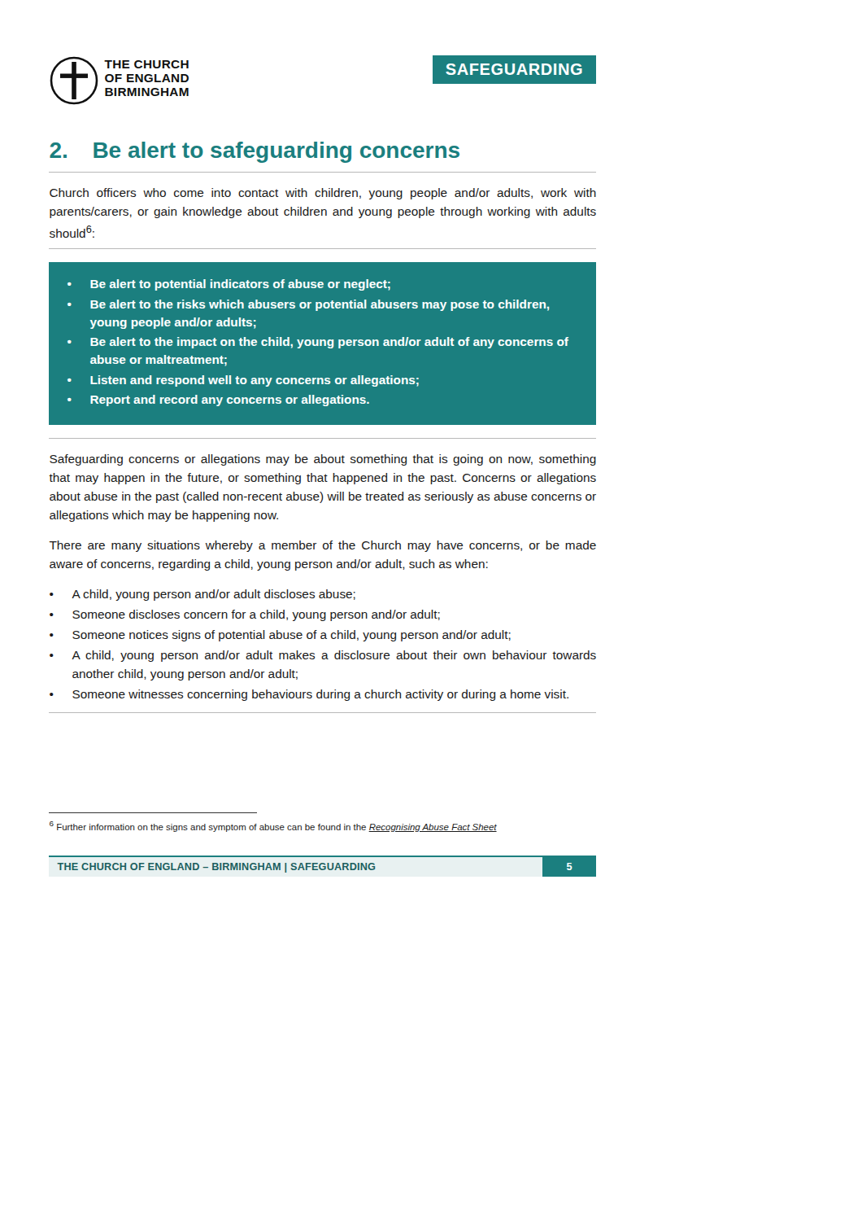The Church
of England
Birmingham
Safeguarding
2. Be alert to safeguarding concerns
Church officers who come into contact with children, young people and/or adults, work with parents/carers, or gain knowledge about children and young people through working with adults should6:
•Be alert to potential indicators of abuse or neglect;
•Be alert to the risks which abusers or potential abusers may pose to children, young people and/or adults;
•Be alert to the impact on the child, young person and/or adult of any concerns of abuse or maltreatment;
•Listen and respond well to any concerns or allegations;
•Report and record any concerns or allegations.
Safeguarding concerns or allegations may be about something that is going on now, something that may happen in the future, or something that happened in the past. Concerns or allegations about abuse in the past (called non-recent abuse) will be treated as seriously as abuse concerns or allegations which may be happening now.
There are many situations whereby a member of the Church may have concerns, or be made aware of concerns, regarding a child, young person and/or adult, such as when:
•A child, young person and/or adult discloses abuse;
•Someone discloses concern for a child, young person and/or adult;
•Someone notices signs of potential abuse of a child, young person and/or adult;
•A child, young person and/or adult makes a disclosure about their own behaviour towards another child, young person and/or adult;
•Someone witnesses concerning behaviours during a church activity or during a home visit.
6 Further information on the signs and symptom of abuse can be found in the Recognising Abuse Fact Sheet
THE CHURCH OF ENGLAND – BIRMINGHAM | SAFEGUARDING
5